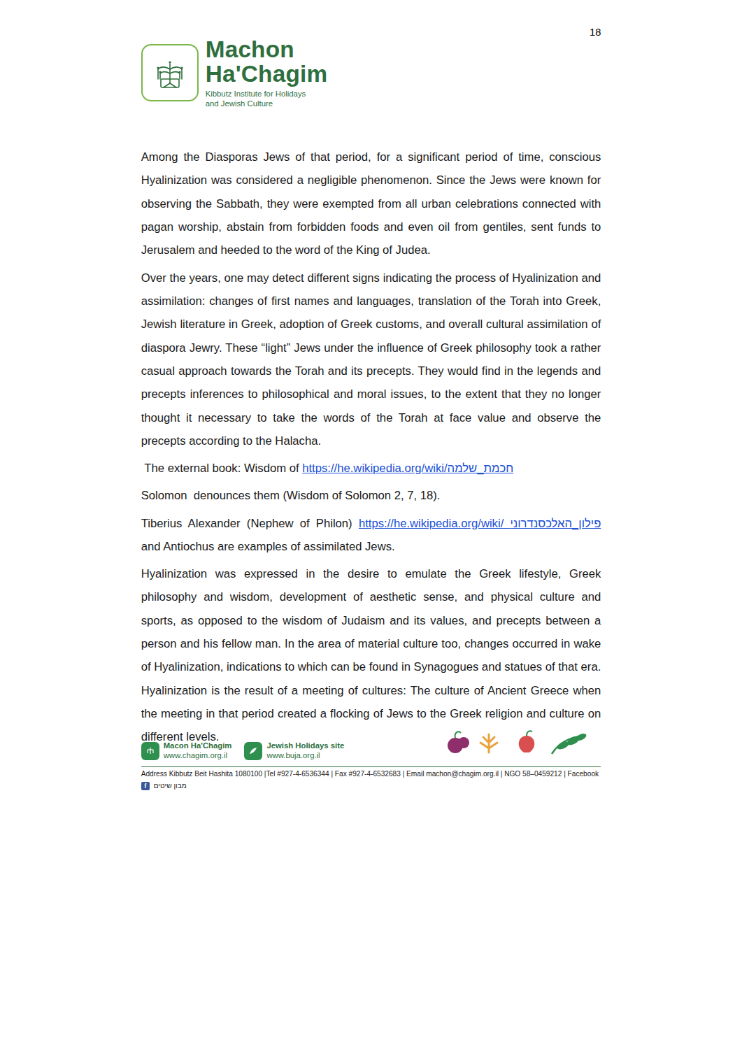18
Machon
Ha'Chagim
Kibbutz Institute for Holidays
and Jewish Culture
Among the Diasporas Jews of that period, for a significant period of time, conscious Hyalinization was considered a negligible phenomenon. Since the Jews were known for observing the Sabbath, they were exempted from all urban celebrations connected with pagan worship, abstain from forbidden foods and even oil from gentiles, sent funds to Jerusalem and heeded to the word of the King of Judea.
Over the years, one may detect different signs indicating the process of Hyalinization and assimilation: changes of first names and languages, translation of the Torah into Greek, Jewish literature in Greek, adoption of Greek customs, and overall cultural assimilation of diaspora Jewry. These “light” Jews under the influence of Greek philosophy took a rather casual approach towards the Torah and its precepts. They would find in the legends and precepts inferences to philosophical and moral issues, to the extent that they no longer thought it necessary to take the words of the Torah at face value and observe the precepts according to the Halacha.
The external book: Wisdom of https://he.wikipedia.org/wiki/חכמת_שלמה
Solomon denounces them (Wisdom of Solomon 2, 7, 18).
Tiberius Alexander (Nephew of Philon) https://he.wikipedia.org/wiki/ פילון_האלכסנדרוני and Antiochus are examples of assimilated Jews.
Hyalinization was expressed in the desire to emulate the Greek lifestyle, Greek philosophy and wisdom, development of aesthetic sense, and physical culture and sports, as opposed to the wisdom of Judaism and its values, and precepts between a person and his fellow man. In the area of material culture too, changes occurred in wake of Hyalinization, indications to which can be found in Synagogues and statues of that era. Hyalinization is the result of a meeting of cultures: The culture of Ancient Greece when the meeting in that period created a flocking of Jews to the Greek religion and culture on different levels.
Macon Ha'Chagim www.chagim.org.il
Jewish Holidays site www.buja.org.il
Address Kibbutz Beit Hashita 1080100 |Tel #927-4-6536344 | Fax #927-4-6532683 | Email machon@chagim.org.il | NGO 58–0459212 | Facebook f מבון שיטים